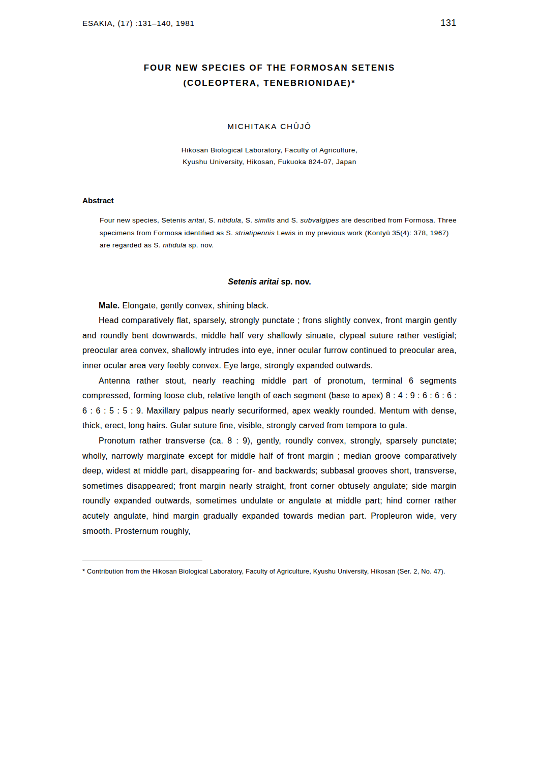ESAKIA, (17) :131–140, 1981 131
FOUR NEW SPECIES OF THE FORMOSAN SETENIS
(COLEOPTERA, TENEBRIONIDAE)*
MICHITAKA CHÛJÔ
Hikosan Biological Laboratory, Faculty of Agriculture,
Kyushu University, Hikosan, Fukuoka 824-07, Japan
Abstract
Four new species, Setenis aritai, S. nitidula, S. similis and S. subvalgipes are described from Formosa. Three specimens from Formosa identified as S. striatipennis Lewis in my previous work (Kontyû 35(4): 378, 1967) are regarded as S. nitidula sp. nov.
Setenis aritai sp. nov.
Male. Elongate, gently convex, shining black.
Head comparatively flat, sparsely, strongly punctate ; frons slightly convex, front margin gently and roundly bent downwards, middle half very shallowly sinuate, clypeal suture rather vestigial; preocular area convex, shallowly intrudes into eye, inner ocular furrow continued to preocular area, inner ocular area very feebly convex. Eye large, strongly expanded outwards.
Antenna rather stout, nearly reaching middle part of pronotum, terminal 6 segments compressed, forming loose club, relative length of each segment (base to apex) 8 : 4 : 9 : 6 : 6 : 6 : 6 : 6 : 5 : 5 : 9. Maxillary palpus nearly securiformed, apex weakly rounded. Mentum with dense, thick, erect, long hairs. Gular suture fine, visible, strongly carved from tempora to gula.
Pronotum rather transverse (ca. 8 : 9), gently, roundly convex, strongly, sparsely punctate; wholly, narrowly marginate except for middle half of front margin ; median groove comparatively deep, widest at middle part, disappearing for- and backwards; subbasal grooves short, transverse, sometimes disappeared; front margin nearly straight, front corner obtusely angulate; side margin roundly expanded outwards, sometimes undulate or angulate at middle part; hind corner rather acutely angulate, hind margin gradually expanded towards median part. Propleuron wide, very smooth. Prosternum roughly,
* Contribution from the Hikosan Biological Laboratory, Faculty of Agriculture, Kyushu University, Hikosan (Ser. 2, No. 47).